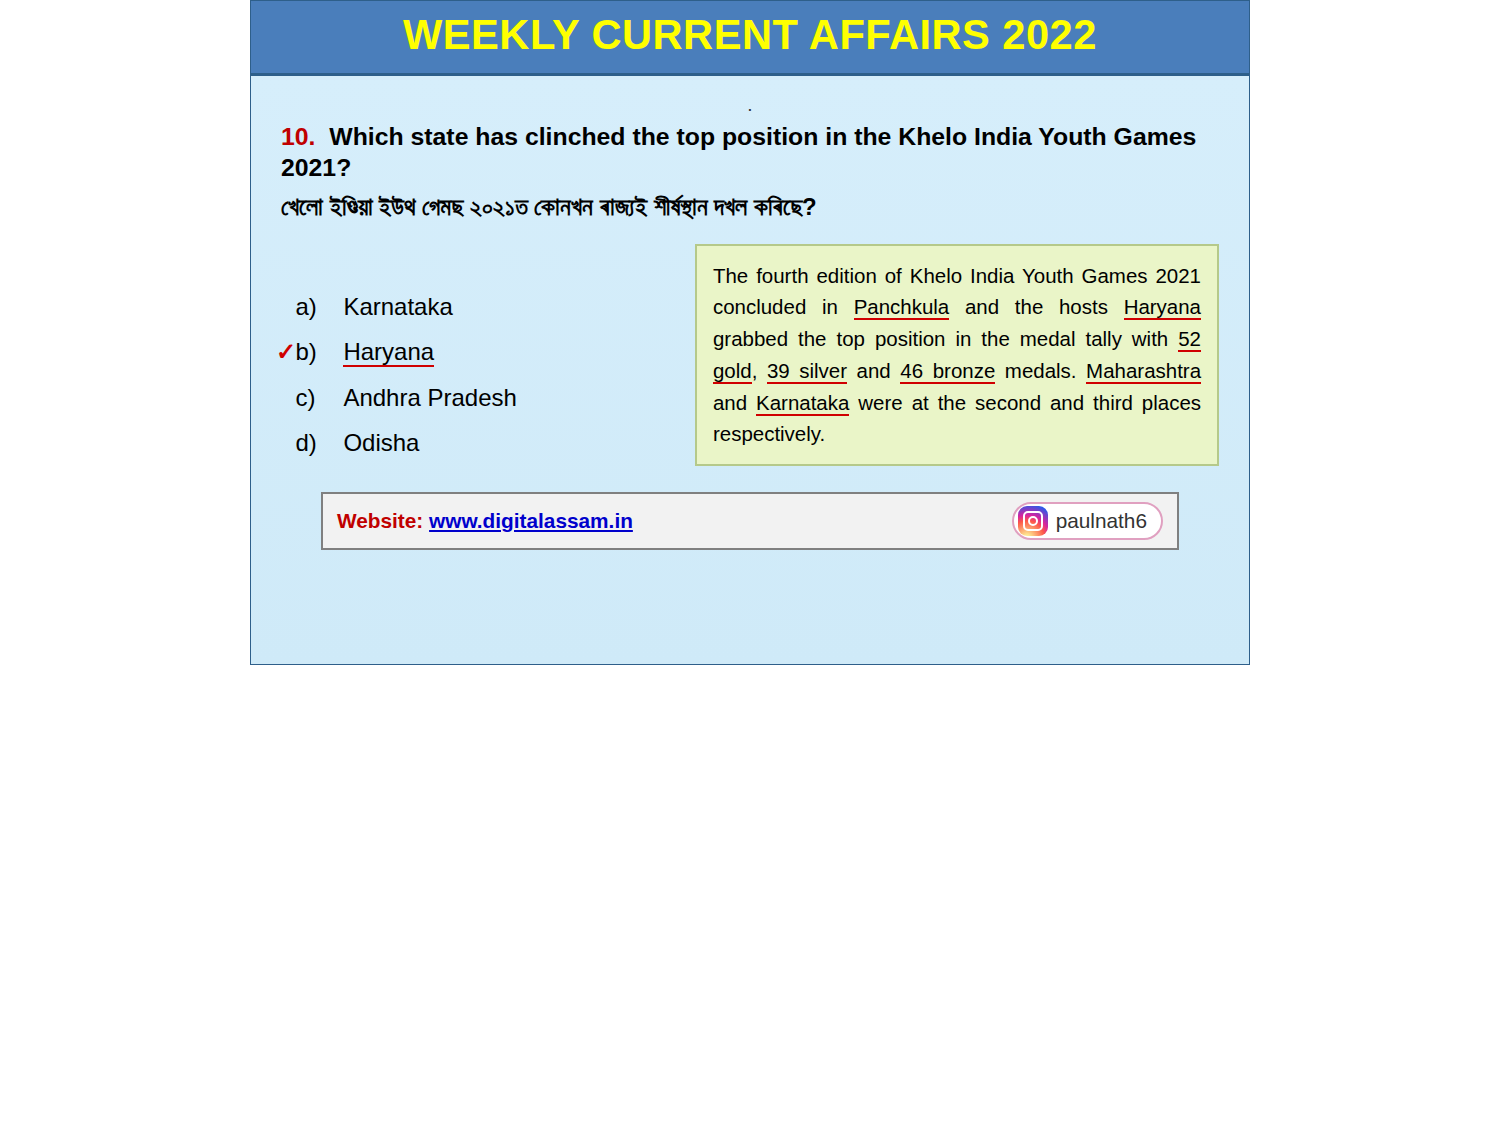WEEKLY CURRENT AFFAIRS 2022
.
10. Which state has clinched the top position in the Khelo India Youth Games 2021?
খেলো ইণ্ডিয়া ইউথ গেমছ ২০২১ত কোনখন ৰাজ্যই শীৰ্ষস্থান দখল কৰিছে?
a) Karnataka
✓b) Haryana
c) Andhra Pradesh
d) Odisha
The fourth edition of Khelo India Youth Games 2021 concluded in Panchkula and the hosts Haryana grabbed the top position in the medal tally with 52 gold, 39 silver and 46 bronze medals. Maharashtra and Karnataka were at the second and third places respectively.
Website: www.digitalassam.in
paulnath6